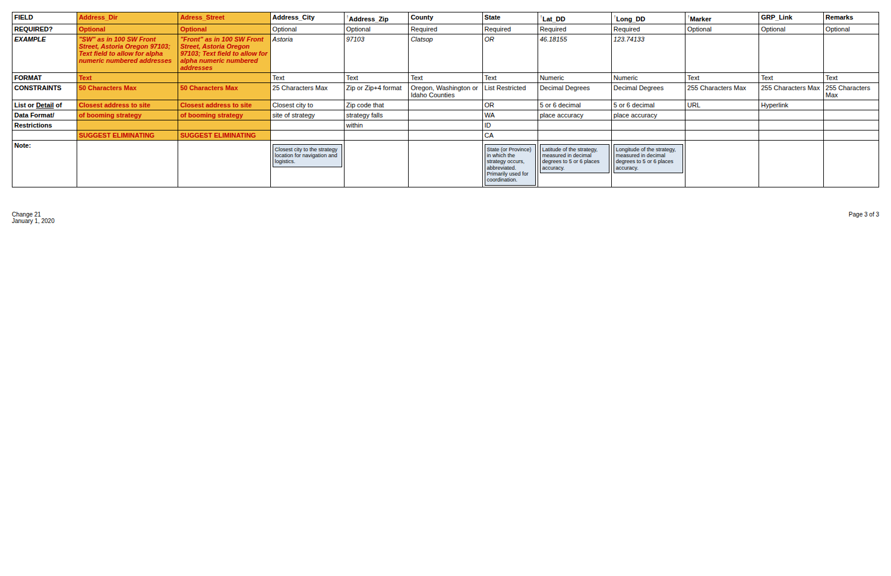| FIELD | Address_Dir | Adress_Street | Address_City | ↑ Address_Zip | County | State | ↑ Lat_DD | ↑ Long_DD | ↑ Marker | GRP_Link | Remarks |
| REQUIRED? | Optional | Optional | Optional | Optional | Required | Required | Required | Required | Optional | Optional | Optional |
| EXAMPLE | "SW" as in 100 SW Front Street, Astoria Oregon 97103; Text field to allow for alpha numeric numbered addresses | "Front" as in 100 SW Front Street, Astoria Oregon 97103; Text field to allow for alpha numeric numbered addresses | Astoria | 97103 | Clatsop | OR | 46.18155 | 123.74133 | | | |
| FORMAT | Text | | Text | Text | Text | Text | Numeric | Numeric | Text | Text | Text |
| CONSTRAINTS | 50 Characters Max | 50 Characters Max | 25 Characters Max | Zip or Zip+4 format | Oregon, Washington or Idaho Counties | List Restricted | Decimal Degrees | Decimal Degrees | 255 Characters Max | 255 Characters Max | 255 Characters Max |
| List or Detail of | Closest address to site | Closest address to site | Closest city to | Zip code that | | OR | 5 or 6 decimal | 5 or 6 decimal | URL | Hyperlink | |
| Data Format/ | of booming strategy | of booming strategy | site of strategy | strategy falls | | WA | place accuracy | place accuracy | | | |
| Restrictions | | | | within | | ID | | | | | |
| | SUGGEST ELIMINATING | SUGGEST ELIMINATING | | | | CA | | | | | |
| Note: | | | Closest city to the strategy location for navigation and logistics. | | | State (or Province) in which the strategy occurs, abbreviated. Primarily used for coordination. | Latitude of the strategy, measured in decimal degrees to 5 or 6 places accuracy. | Longitude of the strategy, measured in decimal degrees to 5 or 6 places accuracy. | | | |
Change 21
January 1, 2020
Page 3 of 3